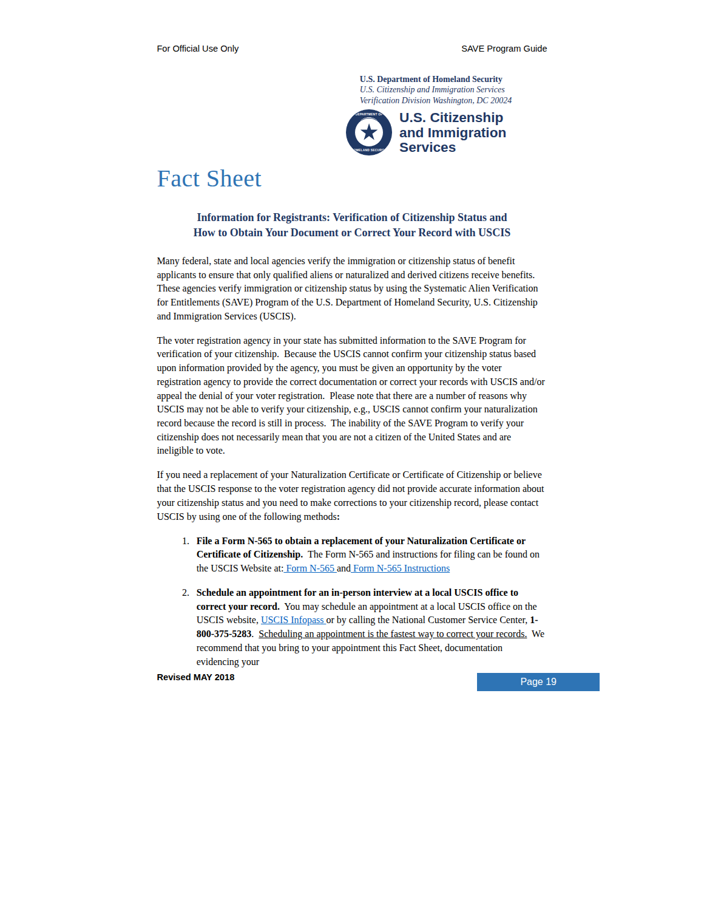For Official Use Only SAVE Program Guide
U.S. Department of Homeland Security
U.S. Citizenship and Immigration Services
Verification Division Washington, DC 20024
DEPARTMENT OF
HOMELAND SECURITY
U.S. Citizenship
and Immigration
Services
Fact Sheet
Information for Registrants: Verification of Citizenship Status and
How to Obtain Your Document or Correct Your Record with USCIS
Many federal, state and local agencies verify the immigration or citizenship status of benefit applicants to ensure that only qualified aliens or naturalized and derived citizens receive benefits. These agencies verify immigration or citizenship status by using the Systematic Alien Verification for Entitlements (SAVE) Program of the U.S. Department of Homeland Security, U.S. Citizenship and Immigration Services (USCIS).
The voter registration agency in your state has submitted information to the SAVE Program for verification of your citizenship. Because the USCIS cannot confirm your citizenship status based upon information provided by the agency, you must be given an opportunity by the voter registration agency to provide the correct documentation or correct your records with USCIS and/or appeal the denial of your voter registration. Please note that there are a number of reasons why USCIS may not be able to verify your citizenship, e.g., USCIS cannot confirm your naturalization record because the record is still in process. The inability of the SAVE Program to verify your citizenship does not necessarily mean that you are not a citizen of the United States and are ineligible to vote.
If you need a replacement of your Naturalization Certificate or Certificate of Citizenship or believe that the USCIS response to the voter registration agency did not provide accurate information about your citizenship status and you need to make corrections to your citizenship record, please contact USCIS by using one of the following methods:
File a Form N-565 to obtain a replacement of your Naturalization Certificate or Certificate of Citizenship. The Form N-565 and instructions for filing can be found on the USCIS Website at: Form N-565 and Form N-565 Instructions
Schedule an appointment for an in-person interview at a local USCIS office to correct your record. You may schedule an appointment at a local USCIS office on the USCIS website, USCIS Infopass or by calling the National Customer Service Center, 1-800-375-5283. Scheduling an appointment is the fastest way to correct your records. We recommend that you bring to your appointment this Fact Sheet, documentation evidencing your
Revised MAY 2018
Page 19